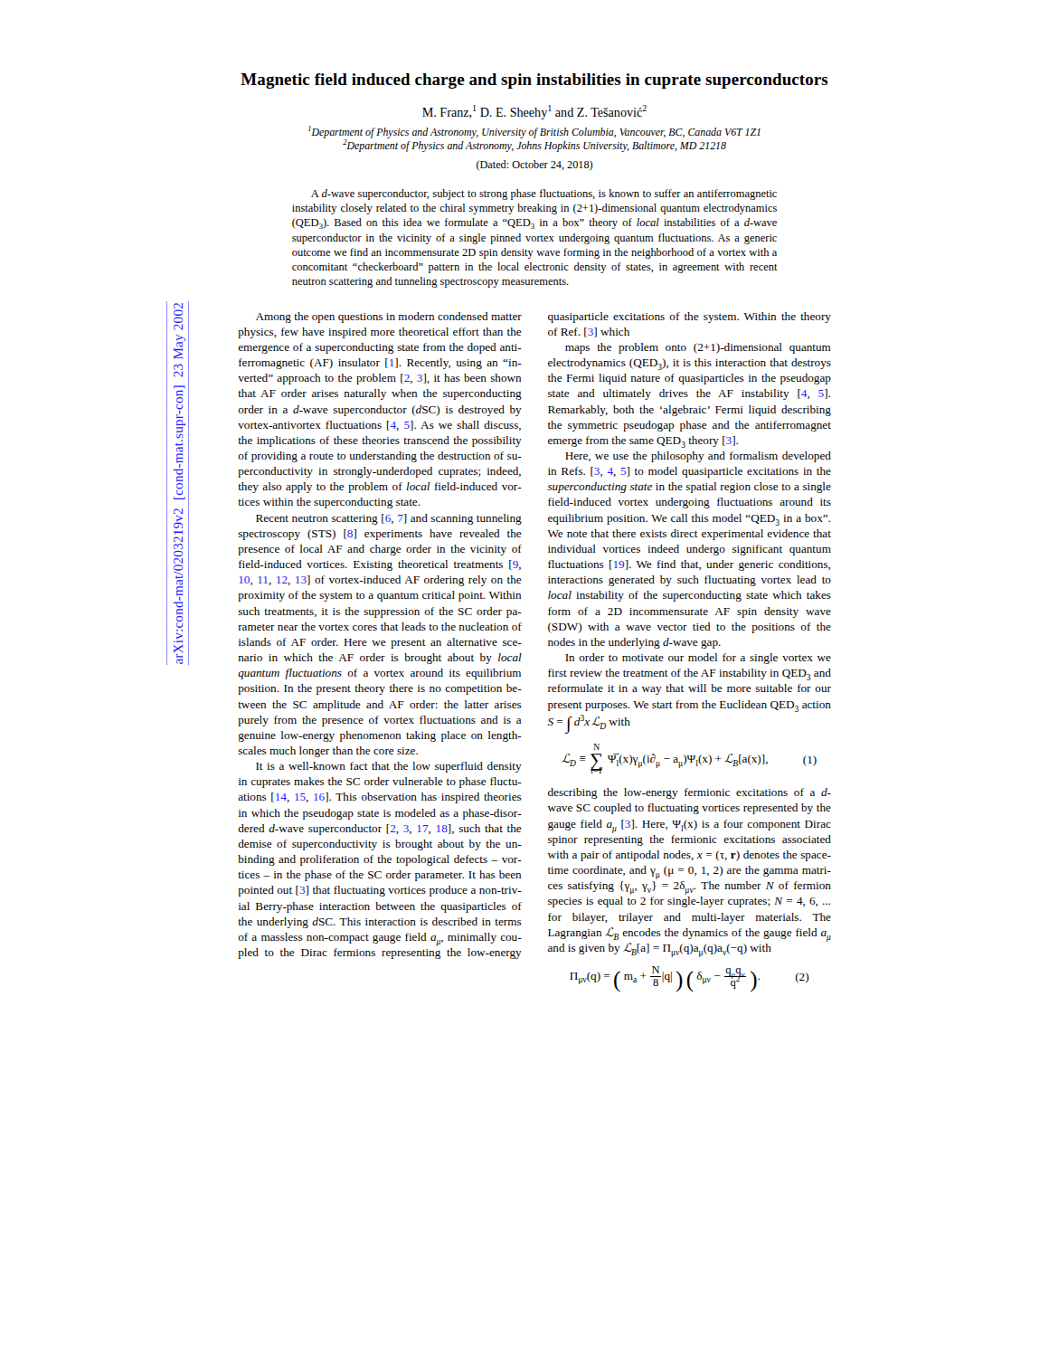arXiv:cond-mat/0203219v2 [cond-mat.supr-con] 23 May 2002
Magnetic field induced charge and spin instabilities in cuprate superconductors
M. Franz,1 D. E. Sheehy1 and Z. Tešanović2
1Department of Physics and Astronomy, University of British Columbia, Vancouver, BC, Canada V6T 1Z1
2Department of Physics and Astronomy, Johns Hopkins University, Baltimore, MD 21218
(Dated: October 24, 2018)
A d-wave superconductor, subject to strong phase fluctuations, is known to suffer an antiferromagnetic instability closely related to the chiral symmetry breaking in (2+1)-dimensional quantum electrodynamics (QED3). Based on this idea we formulate a “QED3 in a box” theory of local instabilities of a d-wave superconductor in the vicinity of a single pinned vortex undergoing quantum fluctuations. As a generic outcome we find an incommensurate 2D spin density wave forming in the neighborhood of a vortex with a concomitant “checkerboard” pattern in the local electronic density of states, in agreement with recent neutron scattering and tunneling spectroscopy measurements.
Among the open questions in modern condensed matter physics, few have inspired more theoretical effort than the emergence of a superconducting state from the doped antiferromagnetic (AF) insulator [1]. Recently, using an “inverted” approach to the problem [2, 3], it has been shown that AF order arises naturally when the superconducting order in a d-wave superconductor (d SC) is destroyed by vortex-antivortex fluctuations [4, 5]. As we shall discuss, the implications of these theories transcend the possibility of providing a route to understanding the destruction of superconductivity in strongly-underdoped cuprates; indeed, they also apply to the problem of local field-induced vortices within the superconducting state.
Recent neutron scattering [6, 7] and scanning tunneling spectroscopy (STS) [8] experiments have revealed the presence of local AF and charge order in the vicinity of field-induced vortices. Existing theoretical treatments [9, 10, 11, 12, 13] of vortex-induced AF ordering rely on the proximity of the system to a quantum critical point. Within such treatments, it is the suppression of the SC order parameter near the vortex cores that leads to the nucleation of islands of AF order. Here we present an alternative scenario in which the AF order is brought about by local quantum fluctuations of a vortex around its equilibrium position. In the present theory there is no competition between the SC amplitude and AF order: the latter arises purely from the presence of vortex fluctuations and is a genuine low-energy phenomenon taking place on lengthscales much longer than the core size.
It is a well-known fact that the low superfluid density in cuprates makes the SC order vulnerable to phase fluctuations [14, 15, 16]. This observation has inspired theories in which the pseudogap state is modeled as a phase-disordered d-wave superconductor [2, 3, 17, 18], such that the demise of superconductivity is brought about by the unbinding and proliferation of the topological defects – vortices – in the phase of the SC order parameter. It has been pointed out [3] that fluctuating vortices produce a non-trivial Berry-phase interaction between the quasiparticles of the underlying d SC. This interaction is described in terms of a massless non-compact gauge field aμ, minimally coupled to the Dirac fermions representing the low-energy quasiparticle excitations of the system. Within the theory of Ref. [3] which
maps the problem onto (2+1)-dimensional quantum electrodynamics (QED3), it is this interaction that destroys the Fermi liquid nature of quasiparticles in the pseudogap state and ultimately drives the AF instability [4, 5]. Remarkably, both the ‘algebraic’ Fermi liquid describing the symmetric pseudogap phase and the antiferromagnet emerge from the same QED3 theory [3].
Here, we use the philosophy and formalism developed in Refs. [3, 4, 5] to model quasiparticle excitations in the superconducting state in the spatial region close to a single field-induced vortex undergoing fluctuations around its equilibrium position. We call this model “QED3 in a box”. We note that there exists direct experimental evidence that individual vortices indeed undergo significant quantum fluctuations [19]. We find that, under generic conditions, interactions generated by such fluctuating vortex lead to local instability of the superconducting state which takes form of a 2D incommensurate AF spin density wave (SDW) with a wave vector tied to the positions of the nodes in the underlying d-wave gap.
In order to motivate our model for a single vortex we first review the treatment of the AF instability in QED3 and reformulate it in a way that will be more suitable for our present purposes. We start from the Euclidean QED3 action S = ∫ d3x  ℒD with
ℒD ≡ N∑l=1 Ψ̅l(x)γμ(i∂μ − aμ)Ψl(x) + ℒB[a(x)], (1)
describing the low-energy fermionic excitations of a d-wave SC coupled to fluctuating vortices represented by the gauge field aμ [3]. Here, Ψl(x) is a four component Dirac spinor representing the fermionic excitations associated with a pair of antipodal nodes, x = (τ, r) denotes the space-time coordinate, and γμ (μ = 0, 1, 2) are the gamma matrices satisfying {γμ, γν} = 2δμν. The number N of fermion species is equal to 2 for single-layer cuprates; N = 4, 6, ... for bilayer, trilayer and multi-layer materials. The Lagrangian ℒB encodes the dynamics of the gauge field aμ and is given by ℒB[a] = Πμν(q)aμ(q)aν(−q) with
Πμν(q) = ( ma + N 8|q| ) ( δμν − qμqν q2 ). (2)